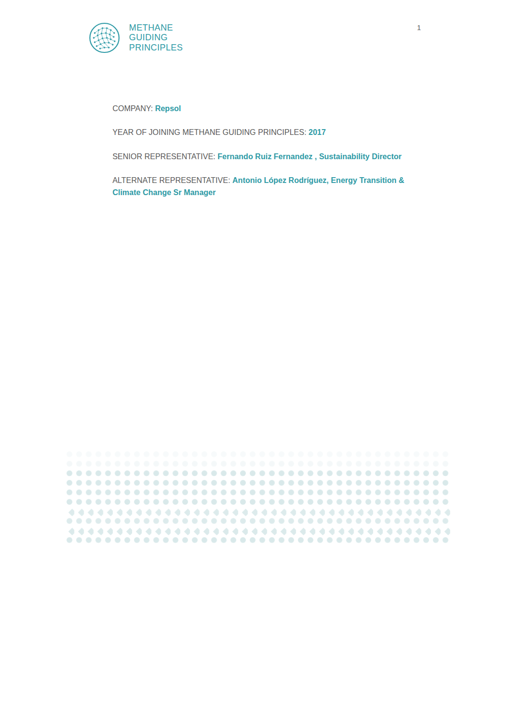Methane
Guiding
Principles
1
COMPANY: Repsol
YEAR OF JOINING METHANE GUIDING PRINCIPLES: 2017
SENIOR REPRESENTATIVE: Fernando Ruiz Fernandez , Sustainability Director
ALTERNATE REPRESENTATIVE: Antonio López Rodríguez, Energy Transition & Climate Change Sr Manager